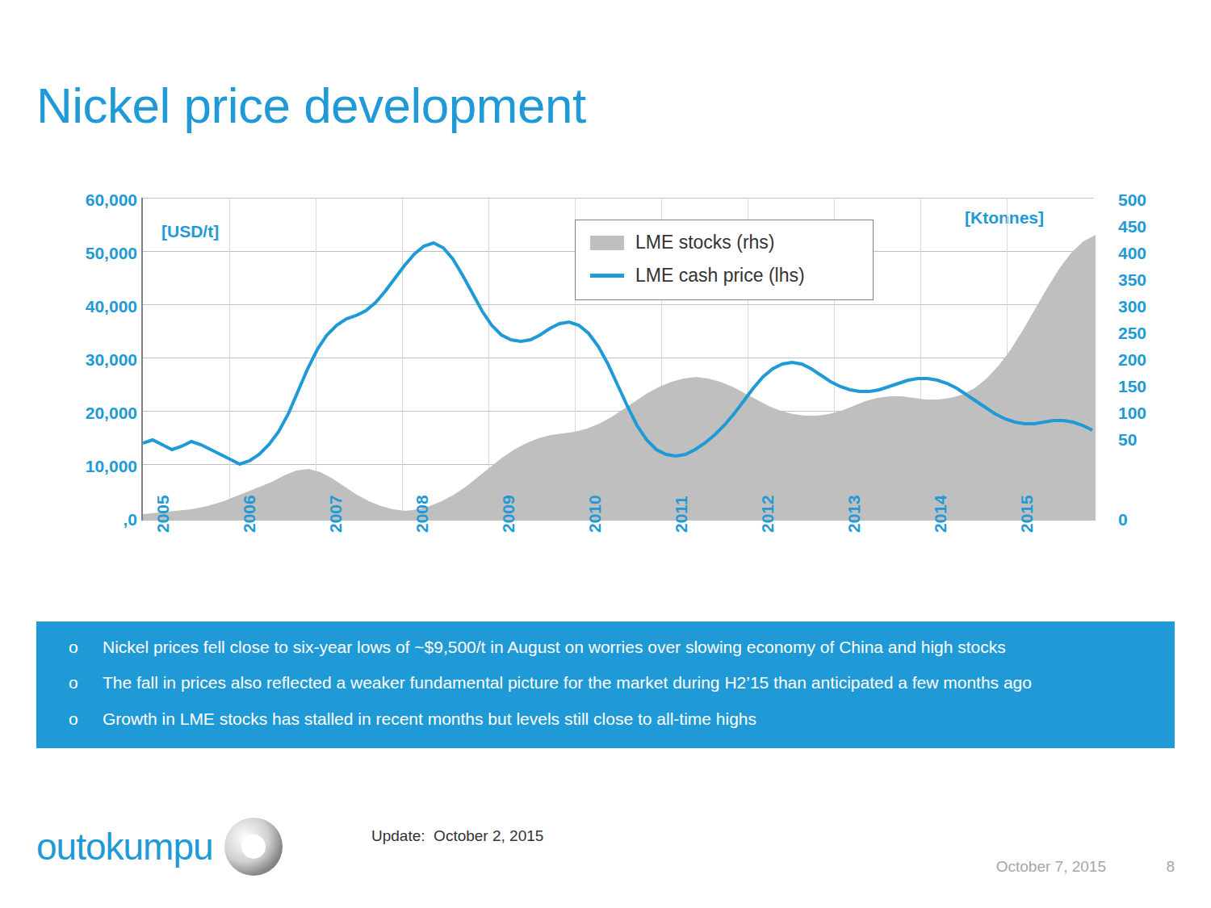Nickel price development
[USD/t]
[Ktonnes]
60,000
50,000
40,000
30,000
20,000
10,000
,0
500
450
400
350
300
250
200
150
100
50
0
LME stocks (rhs)
LME cash price (lhs)
2005
2006
2007
2008
2009
2010
2011
2012
2013
2014
2015
Nickel prices fell close to six-year lows of ~$9,500/t in August on worries over slowing economy of China and high stocks
The fall in prices also reflected a weaker fundamental picture for the market during H2’15 than anticipated a few months ago
Growth in LME stocks has stalled in recent months but levels still close to all-time highs
outokumpu
Update: October 2, 2015
October 7, 2015
8